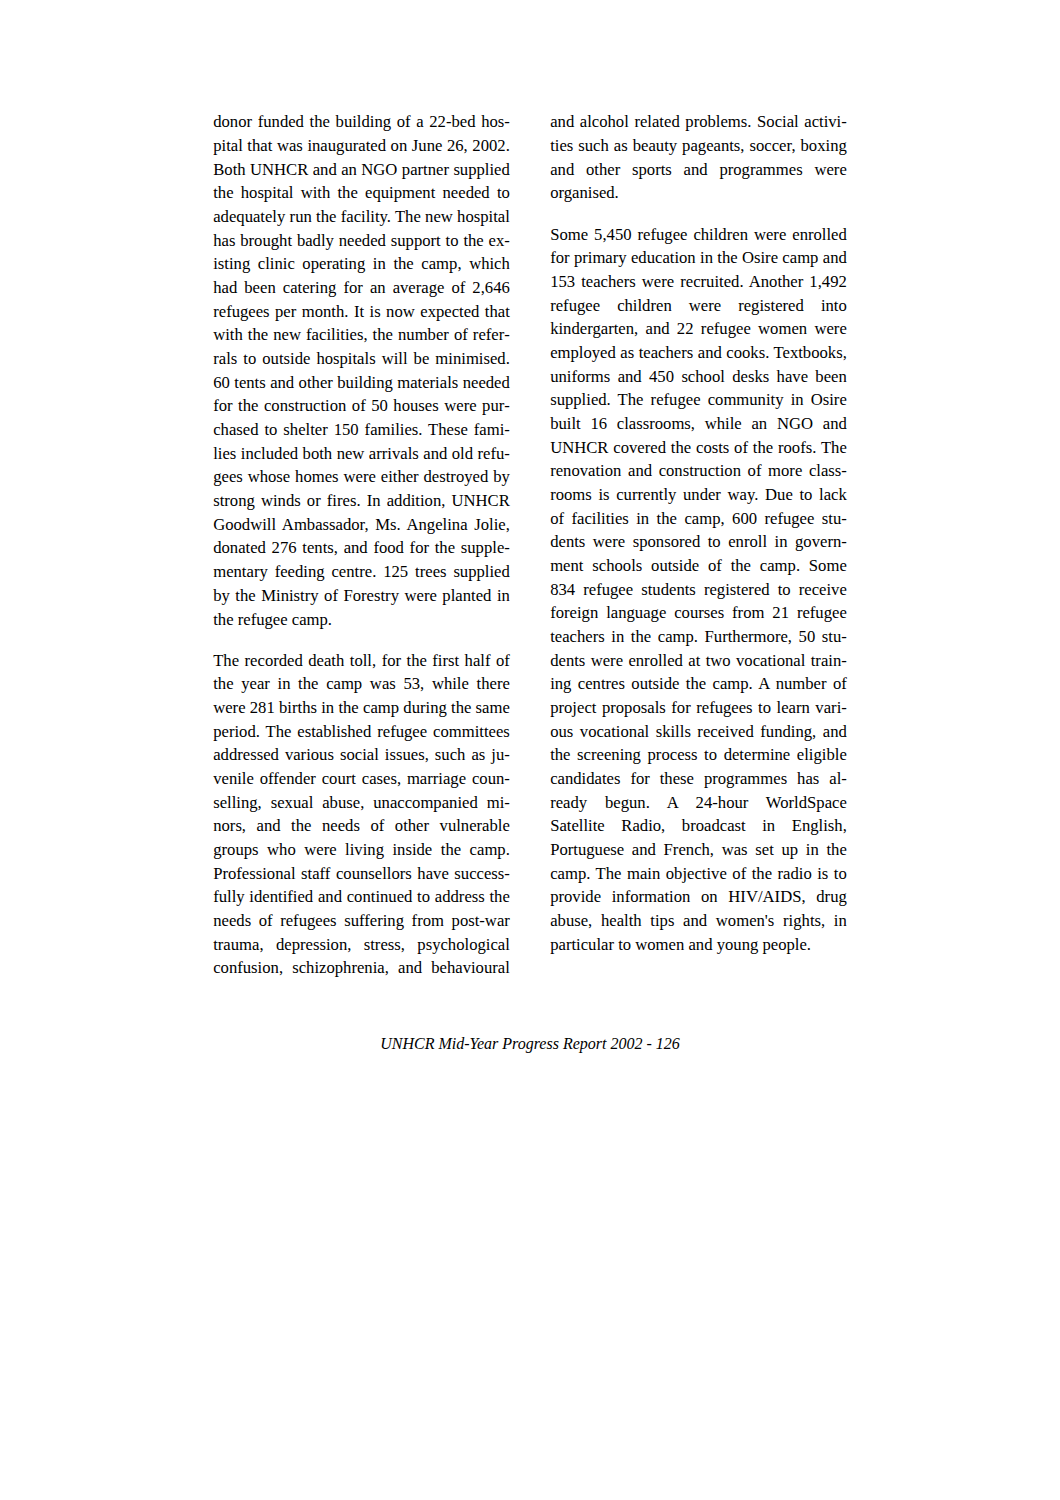donor funded the building of a 22-bed hospital that was inaugurated on June 26, 2002. Both UNHCR and an NGO partner supplied the hospital with the equipment needed to adequately run the facility. The new hospital has brought badly needed support to the existing clinic operating in the camp, which had been catering for an average of 2,646 refugees per month. It is now expected that with the new facilities, the number of referrals to outside hospitals will be minimised. 60 tents and other building materials needed for the construction of 50 houses were purchased to shelter 150 families. These families included both new arrivals and old refugees whose homes were either destroyed by strong winds or fires. In addition, UNHCR Goodwill Ambassador, Ms. Angelina Jolie, donated 276 tents, and food for the supplementary feeding centre. 125 trees supplied by the Ministry of Forestry were planted in the refugee camp.
The recorded death toll, for the first half of the year in the camp was 53, while there were 281 births in the camp during the same period. The established refugee committees addressed various social issues, such as juvenile offender court cases, marriage counselling, sexual abuse, unaccompanied minors, and the needs of other vulnerable groups who were living inside the camp. Professional staff counsellors have successfully identified and continued to address the needs of refugees suffering from post-war trauma, depression, stress, psychological confusion, schizophrenia, and behavioural and alcohol related problems. Social activities such as beauty pageants, soccer, boxing and other sports and programmes were organised.
Some 5,450 refugee children were enrolled for primary education in the Osire camp and 153 teachers were recruited. Another 1,492 refugee children were registered into kindergarten, and 22 refugee women were employed as teachers and cooks. Textbooks, uniforms and 450 school desks have been supplied. The refugee community in Osire built 16 classrooms, while an NGO and UNHCR covered the costs of the roofs. The renovation and construction of more classrooms is currently under way. Due to lack of facilities in the camp, 600 refugee students were sponsored to enroll in government schools outside of the camp. Some 834 refugee students registered to receive foreign language courses from 21 refugee teachers in the camp. Furthermore, 50 students were enrolled at two vocational training centres outside the camp. A number of project proposals for refugees to learn various vocational skills received funding, and the screening process to determine eligible candidates for these programmes has already begun. A 24-hour WorldSpace Satellite Radio, broadcast in English, Portuguese and French, was set up in the camp. The main objective of the radio is to provide information on HIV/AIDS, drug abuse, health tips and women's rights, in particular to women and young people.
UNHCR Mid-Year Progress Report 2002 - 126